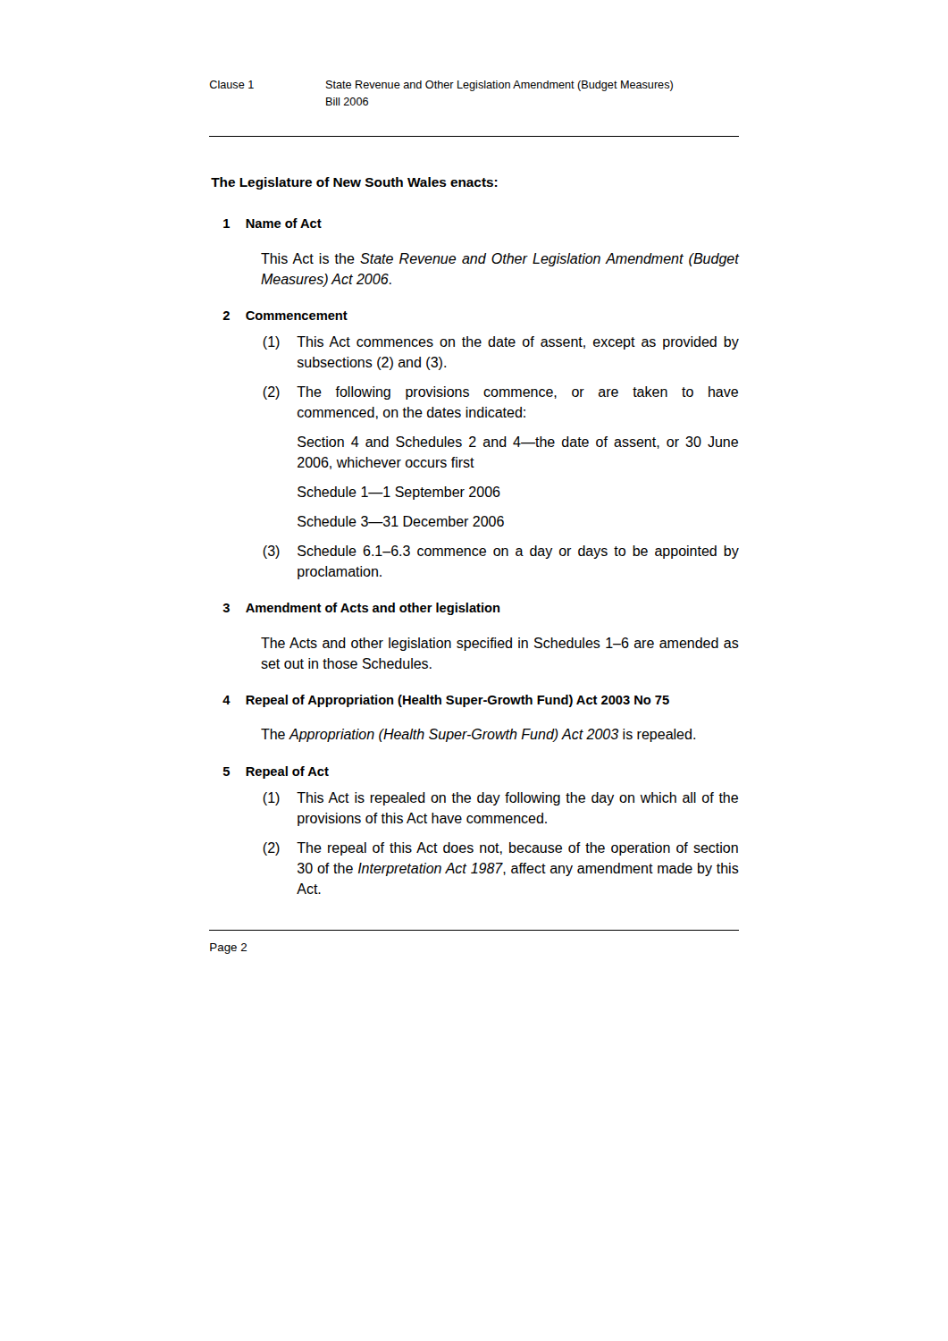Clause 1
State Revenue and Other Legislation Amendment (Budget Measures) Bill 2006
The Legislature of New South Wales enacts:
1 Name of Act
This Act is the State Revenue and Other Legislation Amendment (Budget Measures) Act 2006.
2 Commencement
(1) This Act commences on the date of assent, except as provided by subsections (2) and (3).
(2) The following provisions commence, or are taken to have commenced, on the dates indicated:
Section 4 and Schedules 2 and 4—the date of assent, or 30 June 2006, whichever occurs first
Schedule 1—1 September 2006
Schedule 3—31 December 2006
(3) Schedule 6.1–6.3 commence on a day or days to be appointed by proclamation.
3 Amendment of Acts and other legislation
The Acts and other legislation specified in Schedules 1–6 are amended as set out in those Schedules.
4 Repeal of Appropriation (Health Super-Growth Fund) Act 2003 No 75
The Appropriation (Health Super-Growth Fund) Act 2003 is repealed.
5 Repeal of Act
(1) This Act is repealed on the day following the day on which all of the provisions of this Act have commenced.
(2) The repeal of this Act does not, because of the operation of section 30 of the Interpretation Act 1987, affect any amendment made by this Act.
Page 2